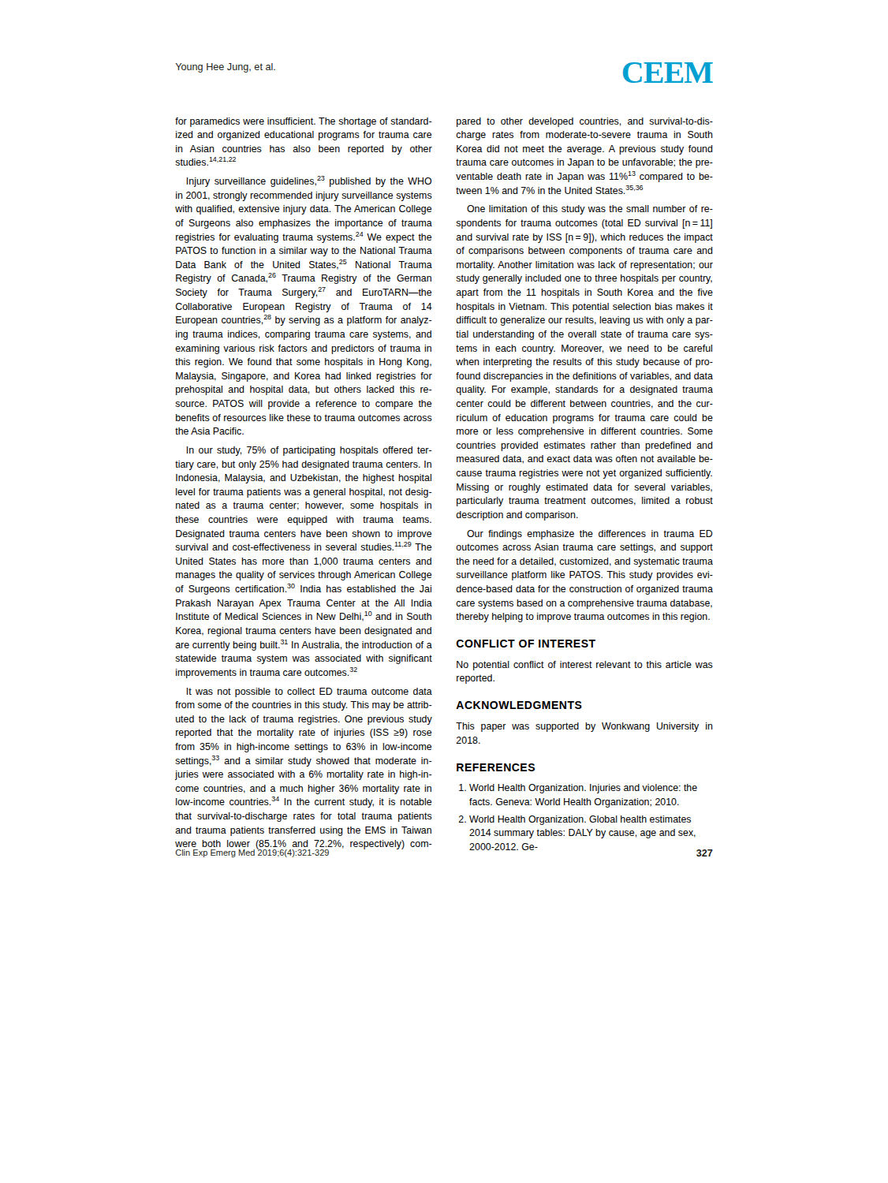Young Hee Jung, et al.
CEEM
for paramedics were insufficient. The shortage of standardized and organized educational programs for trauma care in Asian countries has also been reported by other studies.14,21,22
Injury surveillance guidelines,23 published by the WHO in 2001, strongly recommended injury surveillance systems with qualified, extensive injury data. The American College of Surgeons also emphasizes the importance of trauma registries for evaluating trauma systems.24 We expect the PATOS to function in a similar way to the National Trauma Data Bank of the United States,25 National Trauma Registry of Canada,26 Trauma Registry of the German Society for Trauma Surgery,27 and EuroTARN—the Collaborative European Registry of Trauma of 14 European countries,28 by serving as a platform for analyzing trauma indices, comparing trauma care systems, and examining various risk factors and predictors of trauma in this region. We found that some hospitals in Hong Kong, Malaysia, Singapore, and Korea had linked registries for prehospital and hospital data, but others lacked this resource. PATOS will provide a reference to compare the benefits of resources like these to trauma outcomes across the Asia Pacific.
In our study, 75% of participating hospitals offered tertiary care, but only 25% had designated trauma centers. In Indonesia, Malaysia, and Uzbekistan, the highest hospital level for trauma patients was a general hospital, not designated as a trauma center; however, some hospitals in these countries were equipped with trauma teams. Designated trauma centers have been shown to improve survival and cost-effectiveness in several studies.11,29 The United States has more than 1,000 trauma centers and manages the quality of services through American College of Surgeons certification.30 India has established the Jai Prakash Narayan Apex Trauma Center at the All India Institute of Medical Sciences in New Delhi,10 and in South Korea, regional trauma centers have been designated and are currently being built.31 In Australia, the introduction of a statewide trauma system was associated with significant improvements in trauma care outcomes.32
It was not possible to collect ED trauma outcome data from some of the countries in this study. This may be attributed to the lack of trauma registries. One previous study reported that the mortality rate of injuries (ISS ≥9) rose from 35% in high-income settings to 63% in low-income settings,33 and a similar study showed that moderate injuries were associated with a 6% mortality rate in high-income countries, and a much higher 36% mortality rate in low-income countries.34 In the current study, it is notable that survival-to-discharge rates for total trauma patients and trauma patients transferred using the EMS in Taiwan were both lower (85.1% and 72.2%, respectively) compared to other developed countries, and survival-to-discharge rates from moderate-to-severe trauma in South Korea did not meet the average. A previous study found trauma care outcomes in Japan to be unfavorable; the preventable death rate in Japan was 11%13 compared to between 1% and 7% in the United States.35,36
One limitation of this study was the small number of respondents for trauma outcomes (total ED survival [n = 11] and survival rate by ISS [n = 9]), which reduces the impact of comparisons between components of trauma care and mortality. Another limitation was lack of representation; our study generally included one to three hospitals per country, apart from the 11 hospitals in South Korea and the five hospitals in Vietnam. This potential selection bias makes it difficult to generalize our results, leaving us with only a partial understanding of the overall state of trauma care systems in each country. Moreover, we need to be careful when interpreting the results of this study because of profound discrepancies in the definitions of variables, and data quality. For example, standards for a designated trauma center could be different between countries, and the curriculum of education programs for trauma care could be more or less comprehensive in different countries. Some countries provided estimates rather than predefined and measured data, and exact data was often not available because trauma registries were not yet organized sufficiently. Missing or roughly estimated data for several variables, particularly trauma treatment outcomes, limited a robust description and comparison.
Our findings emphasize the differences in trauma ED outcomes across Asian trauma care settings, and support the need for a detailed, customized, and systematic trauma surveillance platform like PATOS. This study provides evidence-based data for the construction of organized trauma care systems based on a comprehensive trauma database, thereby helping to improve trauma outcomes in this region.
Conflict of interest
No potential conflict of interest relevant to this article was reported.
Acknowledgments
This paper was supported by Wonkwang University in 2018.
References
World Health Organization. Injuries and violence: the facts. Geneva: World Health Organization; 2010.
World Health Organization. Global health estimates 2014 summary tables: DALY by cause, age and sex, 2000-2012. Ge-
Clin Exp Emerg Med 2019;6(4):321-329
327